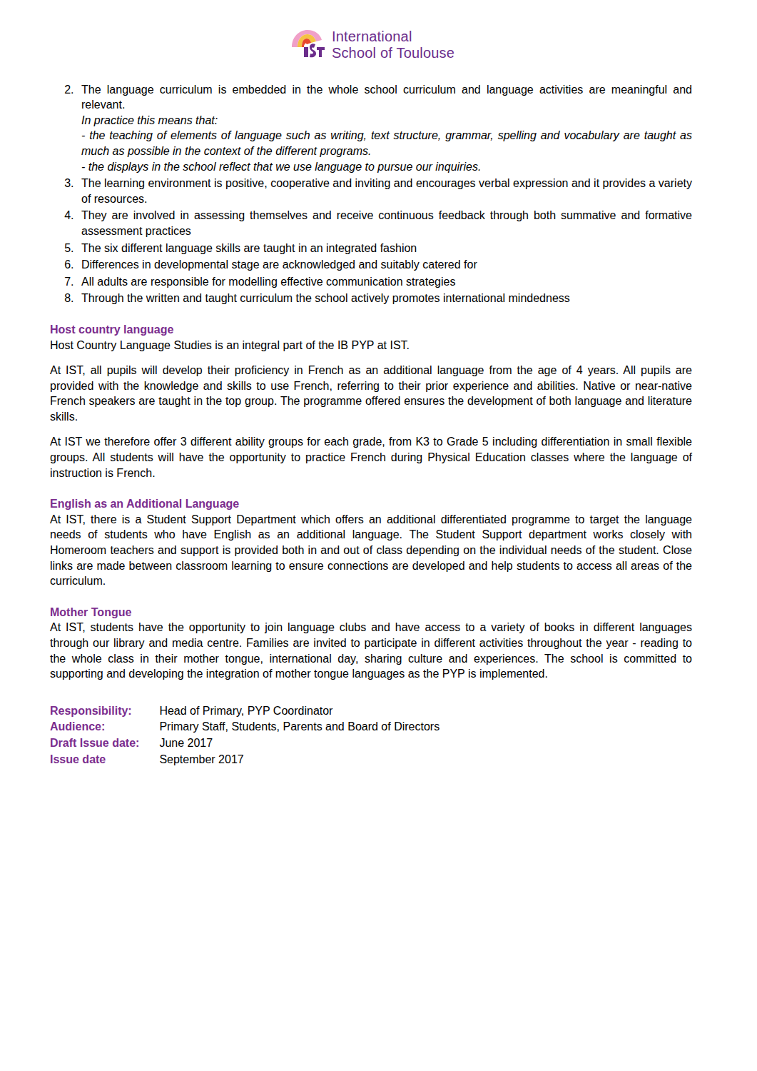International
School of Toulouse
The language curriculum is embedded in the whole school curriculum and language activities are meaningful and relevant.
In practice this means that:
- the teaching of elements of language such as writing, text structure, grammar, spelling and vocabulary are taught as much as possible in the context of the different programs.
- the displays in the school reflect that we use language to pursue our inquiries.
The learning environment is positive, cooperative and inviting and encourages verbal expression and it provides a variety of resources.
They are involved in assessing themselves and receive continuous feedback through both summative and formative assessment practices
The six different language skills are taught in an integrated fashion
Differences in developmental stage are acknowledged and suitably catered for
All adults are responsible for modelling effective communication strategies
Through the written and taught curriculum the school actively promotes international mindedness
Host country language
Host Country Language Studies is an integral part of the IB PYP at IST.
At IST, all pupils will develop their proficiency in French as an additional language from the age of 4 years. All pupils are provided with the knowledge and skills to use French, referring to their prior experience and abilities. Native or near-native French speakers are taught in the top group. The programme offered ensures the development of both language and literature skills.
At IST we therefore offer 3 different ability groups for each grade, from K3 to Grade 5 including differentiation in small flexible groups. All students will have the opportunity to practice French during Physical Education classes where the language of instruction is French.
English as an Additional Language
At IST, there is a Student Support Department which offers an additional differentiated programme to target the language needs of students who have English as an additional language. The Student Support department works closely with Homeroom teachers and support is provided both in and out of class depending on the individual needs of the student. Close links are made between classroom learning to ensure connections are developed and help students to access all areas of the curriculum.
Mother Tongue
At IST, students have the opportunity to join language clubs and have access to a variety of books in different languages through our library and media centre. Families are invited to participate in different activities throughout the year - reading to the whole class in their mother tongue, international day, sharing culture and experiences. The school is committed to supporting and developing the integration of mother tongue languages as the PYP is implemented.
| Responsibility: | Head of Primary, PYP Coordinator |
| Audience: | Primary Staff, Students, Parents and Board of Directors |
| Draft Issue date: | June 2017 |
| Issue date | September 2017 |